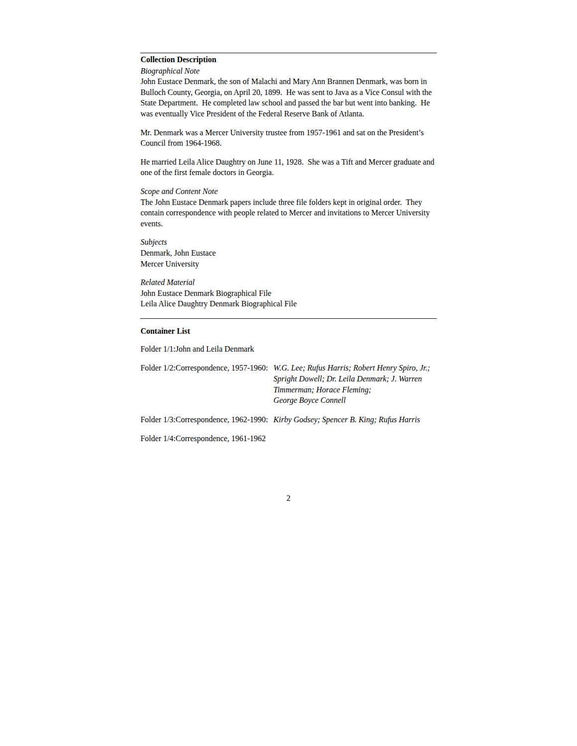Collection Description
Biographical Note
John Eustace Denmark, the son of Malachi and Mary Ann Brannen Denmark, was born in Bulloch County, Georgia, on April 20, 1899. He was sent to Java as a Vice Consul with the State Department. He completed law school and passed the bar but went into banking. He was eventually Vice President of the Federal Reserve Bank of Atlanta.
Mr. Denmark was a Mercer University trustee from 1957-1961 and sat on the President’s Council from 1964-1968.
He married Leila Alice Daughtry on June 11, 1928. She was a Tift and Mercer graduate and one of the first female doctors in Georgia.
Scope and Content Note
The John Eustace Denmark papers include three file folders kept in original order. They contain correspondence with people related to Mercer and invitations to Mercer University events.
Subjects
Denmark, John Eustace
Mercer University
Related Material
John Eustace Denmark Biographical File
Leila Alice Daughtry Denmark Biographical File
Container List
| Folder 1/1: | John and Leila Denmark |
| Folder 1/2: | Correspondence, 1957-1960: W.G. Lee; Rufus Harris; Robert Henry Spiro, Jr.; Spright Dowell; Dr. Leila Denmark; J. Warren Timmerman; Horace Fleming; George Boyce Connell |
| Folder 1/3: | Correspondence, 1962-1990: Kirby Godsey; Spencer B. King; Rufus Harris |
| Folder 1/4: | Correspondence, 1961-1962 |
2